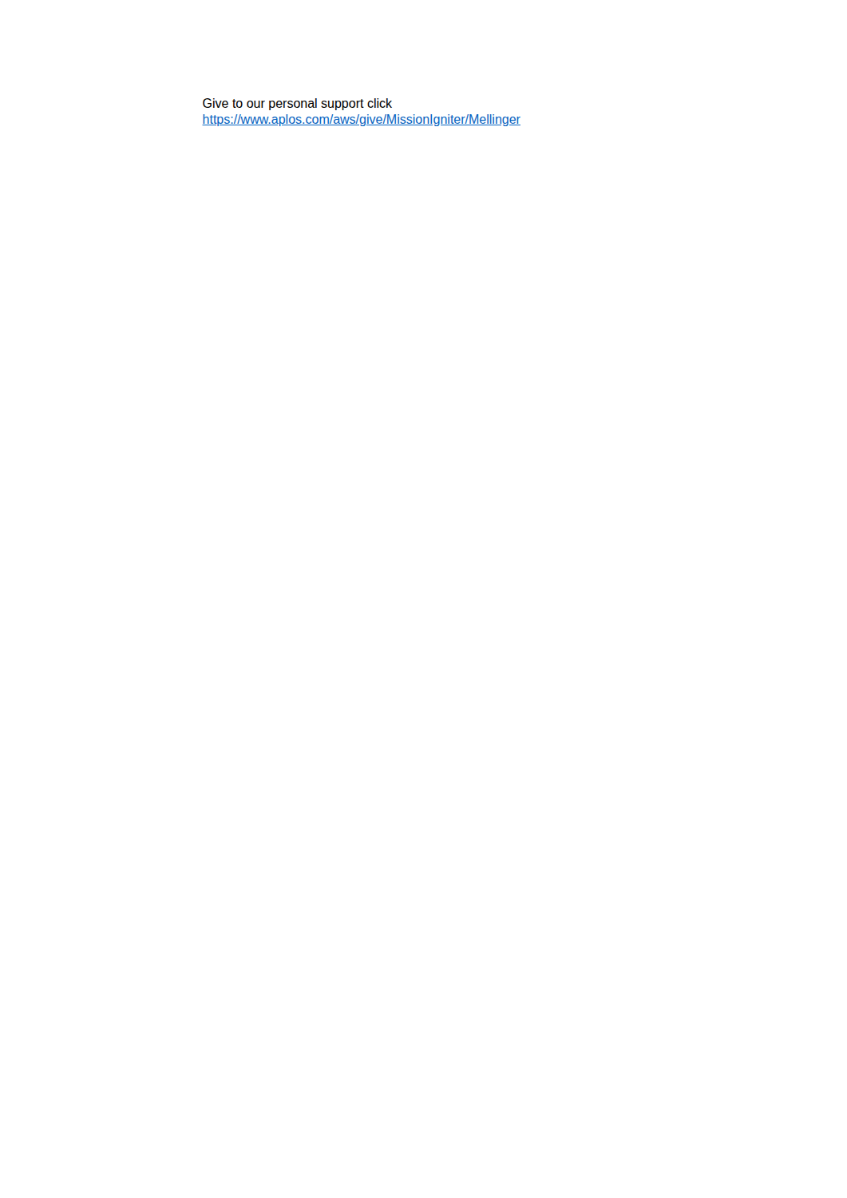Give to our personal support click
https://www.aplos.com/aws/give/MissionIgniter/Mellinger